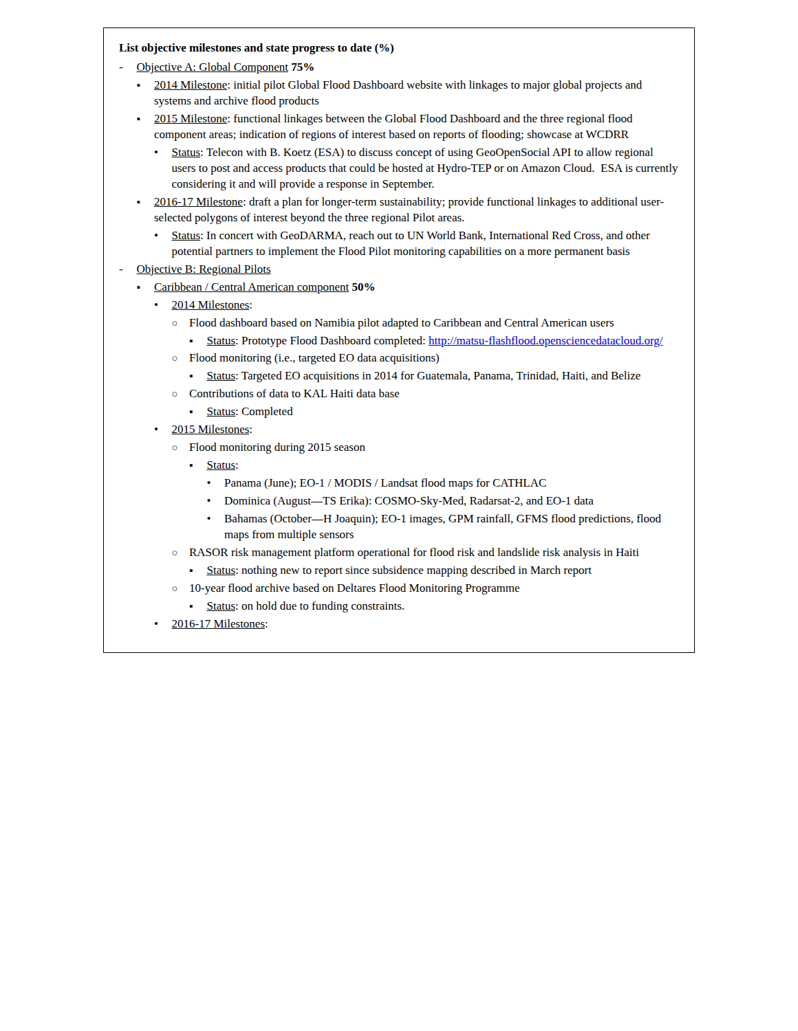List objective milestones and state progress to date (%)
Objective A: Global Component 75%
2014 Milestone: initial pilot Global Flood Dashboard website with linkages to major global projects and systems and archive flood products
2015 Milestone: functional linkages between the Global Flood Dashboard and the three regional flood component areas; indication of regions of interest based on reports of flooding; showcase at WCDRR
Status: Telecon with B. Koetz (ESA) to discuss concept of using GeoOpenSocial API to allow regional users to post and access products that could be hosted at Hydro-TEP or on Amazon Cloud. ESA is currently considering it and will provide a response in September.
2016-17 Milestone: draft a plan for longer-term sustainability; provide functional linkages to additional user-selected polygons of interest beyond the three regional Pilot areas.
Status: In concert with GeoDARMA, reach out to UN World Bank, International Red Cross, and other potential partners to implement the Flood Pilot monitoring capabilities on a more permanent basis
Objective B: Regional Pilots
Caribbean / Central American component 50%
2014 Milestones:
Flood dashboard based on Namibia pilot adapted to Caribbean and Central American users
Status: Prototype Flood Dashboard completed: http://matsu-flashflood.opensciencedatacloud.org/
Flood monitoring (i.e., targeted EO data acquisitions)
Status: Targeted EO acquisitions in 2014 for Guatemala, Panama, Trinidad, Haiti, and Belize
Contributions of data to KAL Haiti data base
Status: Completed
2015 Milestones:
Flood monitoring during 2015 season
Status:
Panama (June); EO-1 / MODIS / Landsat flood maps for CATHLAC
Dominica (August—TS Erika): COSMO-Sky-Med, Radarsat-2, and EO-1 data
Bahamas (October—H Joaquin); EO-1 images, GPM rainfall, GFMS flood predictions, flood maps from multiple sensors
RASOR risk management platform operational for flood risk and landslide risk analysis in Haiti
Status: nothing new to report since subsidence mapping described in March report
10-year flood archive based on Deltares Flood Monitoring Programme
Status: on hold due to funding constraints.
2016-17 Milestones: